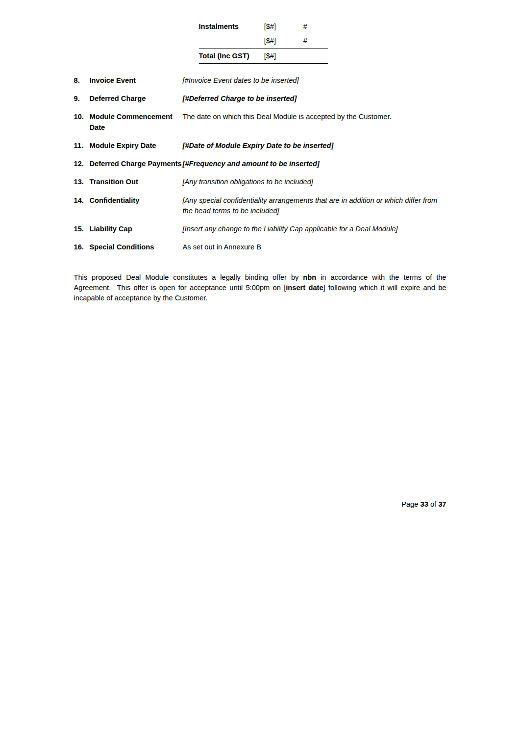| Instalments | [$#] | # |
| | [$#] | # |
| Total (Inc GST) | [$#] | |
| 8. | Invoice Event | [#Invoice Event dates to be inserted] |
| 9. | Deferred Charge | [#Deferred Charge to be inserted] |
| 10. | Module Commencement Date | The date on which this Deal Module is accepted by the Customer. |
| 11. | Module Expiry Date | [#Date of Module Expiry Date to be inserted] |
| 12. | Deferred Charge Payments | [#Frequency and amount to be inserted] |
| 13. | Transition Out | [Any transition obligations to be included] |
| 14. | Confidentiality | [Any special confidentiality arrangements that are in addition or which differ from the head terms to be included] |
| 15. | Liability Cap | [Insert any change to the Liability Cap applicable for a Deal Module] |
| 16. | Special Conditions | As set out in Annexure B |
This proposed Deal Module constitutes a legally binding offer by nbn in accordance with the terms of the Agreement. This offer is open for acceptance until 5:00pm on [insert date] following which it will expire and be incapable of acceptance by the Customer.
Page 33 of 37